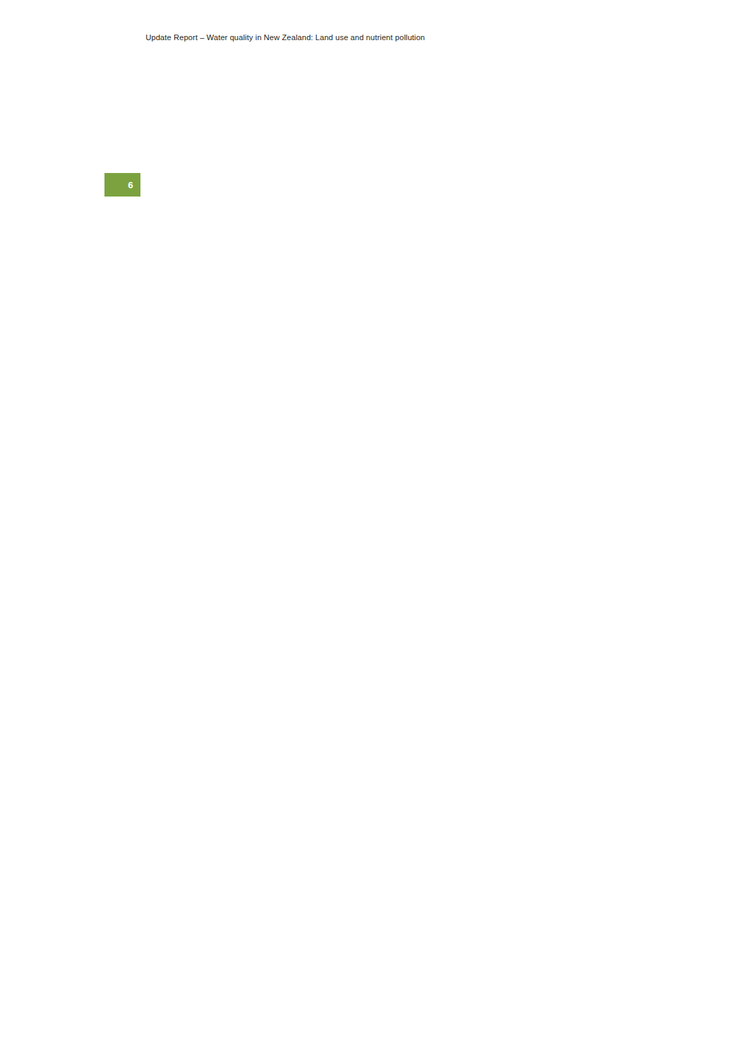Update Report – Water quality in New Zealand: Land use and nutrient pollution
6